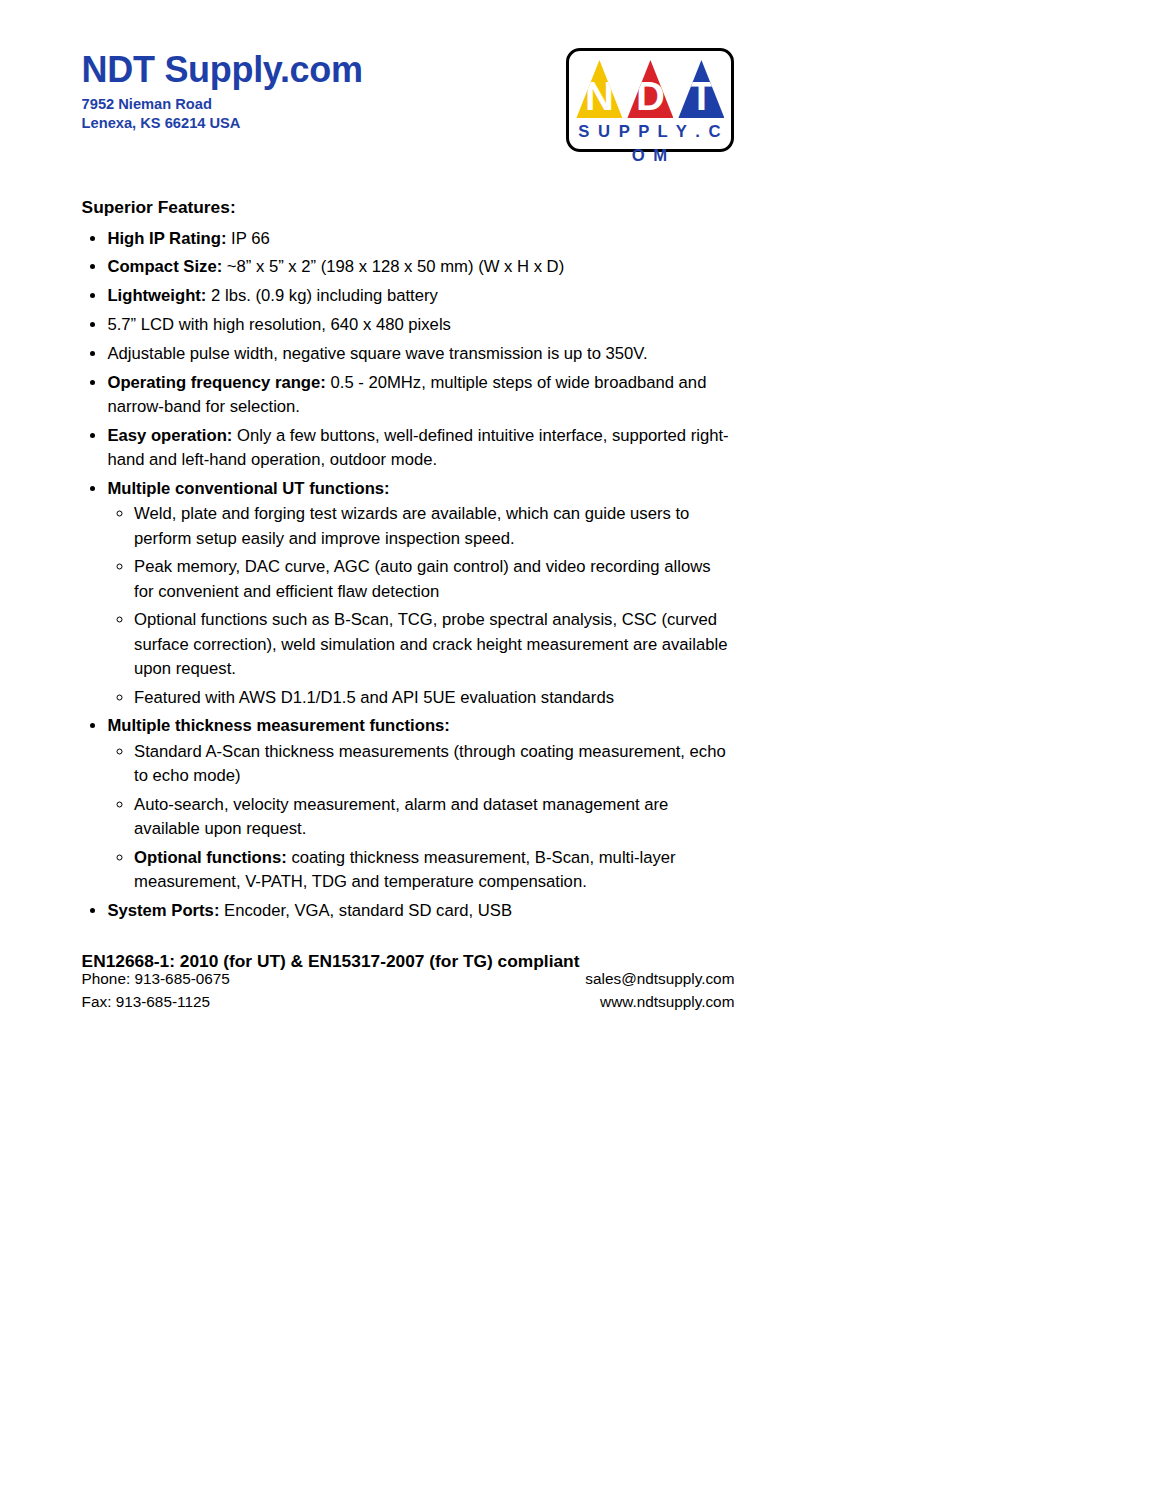NDT Supply.com
7952 Nieman Road
Lenexa, KS 66214 USA
N D T
S U P P L Y . C O M
Superior Features:
High IP Rating: IP 66
Compact Size: ~8” x 5” x 2” (198 x 128 x 50 mm) (W x H x D)
Lightweight: 2 lbs. (0.9 kg) including battery
5.7” LCD with high resolution, 640 x 480 pixels
Adjustable pulse width, negative square wave transmission is up to 350V.
Operating frequency range: 0.5 - 20MHz, multiple steps of wide broadband and narrow-band for selection.
Easy operation: Only a few buttons, well-defined intuitive interface, supported right-hand and left-hand operation, outdoor mode.
Multiple conventional UT functions:
Weld, plate and forging test wizards are available, which can guide users to perform setup easily and improve inspection speed.
Peak memory, DAC curve, AGC (auto gain control) and video recording allows for convenient and efficient flaw detection
Optional functions such as B-Scan, TCG, probe spectral analysis, CSC (curved surface correction), weld simulation and crack height measurement are available upon request.
Featured with AWS D1.1/D1.5 and API 5UE evaluation standards
Multiple thickness measurement functions:
Standard A-Scan thickness measurements (through coating measurement, echo to echo mode)
Auto-search, velocity measurement, alarm and dataset management are available upon request.
Optional functions: coating thickness measurement, B-Scan, multi-layer measurement, V-PATH, TDG and temperature compensation.
System Ports: Encoder, VGA, standard SD card, USB
EN12668-1: 2010 (for UT) & EN15317-2007 (for TG) compliant
Phone: 913-685-0675
Fax: 913-685-1125
sales@ndtsupply.com
www.ndtsupply.com